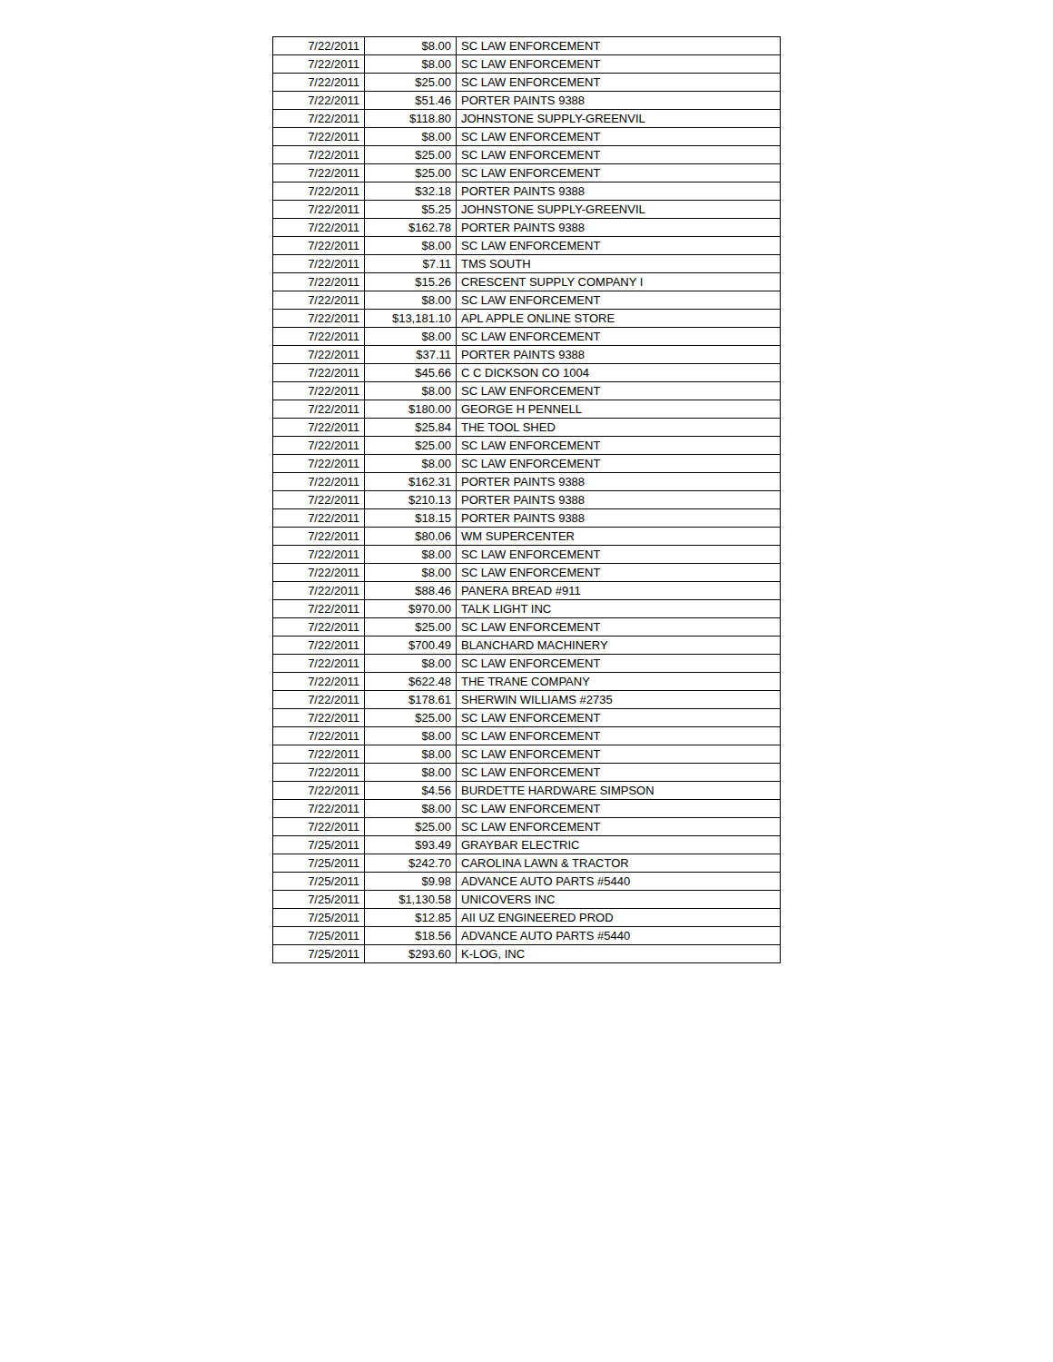| 7/22/2011 | $8.00 | SC LAW ENFORCEMENT |
| 7/22/2011 | $8.00 | SC LAW ENFORCEMENT |
| 7/22/2011 | $25.00 | SC LAW ENFORCEMENT |
| 7/22/2011 | $51.46 | PORTER PAINTS 9388 |
| 7/22/2011 | $118.80 | JOHNSTONE SUPPLY-GREENVIL |
| 7/22/2011 | $8.00 | SC LAW ENFORCEMENT |
| 7/22/2011 | $25.00 | SC LAW ENFORCEMENT |
| 7/22/2011 | $25.00 | SC LAW ENFORCEMENT |
| 7/22/2011 | $32.18 | PORTER PAINTS 9388 |
| 7/22/2011 | $5.25 | JOHNSTONE SUPPLY-GREENVIL |
| 7/22/2011 | $162.78 | PORTER PAINTS 9388 |
| 7/22/2011 | $8.00 | SC LAW ENFORCEMENT |
| 7/22/2011 | $7.11 | TMS SOUTH |
| 7/22/2011 | $15.26 | CRESCENT SUPPLY COMPANY I |
| 7/22/2011 | $8.00 | SC LAW ENFORCEMENT |
| 7/22/2011 | $13,181.10 | APL APPLE ONLINE STORE |
| 7/22/2011 | $8.00 | SC LAW ENFORCEMENT |
| 7/22/2011 | $37.11 | PORTER PAINTS 9388 |
| 7/22/2011 | $45.66 | C C DICKSON CO 1004 |
| 7/22/2011 | $8.00 | SC LAW ENFORCEMENT |
| 7/22/2011 | $180.00 | GEORGE H PENNELL |
| 7/22/2011 | $25.84 | THE TOOL SHED |
| 7/22/2011 | $25.00 | SC LAW ENFORCEMENT |
| 7/22/2011 | $8.00 | SC LAW ENFORCEMENT |
| 7/22/2011 | $162.31 | PORTER PAINTS 9388 |
| 7/22/2011 | $210.13 | PORTER PAINTS 9388 |
| 7/22/2011 | $18.15 | PORTER PAINTS 9388 |
| 7/22/2011 | $80.06 | WM SUPERCENTER |
| 7/22/2011 | $8.00 | SC LAW ENFORCEMENT |
| 7/22/2011 | $8.00 | SC LAW ENFORCEMENT |
| 7/22/2011 | $88.46 | PANERA BREAD #911 |
| 7/22/2011 | $970.00 | TALK LIGHT INC |
| 7/22/2011 | $25.00 | SC LAW ENFORCEMENT |
| 7/22/2011 | $700.49 | BLANCHARD MACHINERY |
| 7/22/2011 | $8.00 | SC LAW ENFORCEMENT |
| 7/22/2011 | $622.48 | THE TRANE COMPANY |
| 7/22/2011 | $178.61 | SHERWIN WILLIAMS #2735 |
| 7/22/2011 | $25.00 | SC LAW ENFORCEMENT |
| 7/22/2011 | $8.00 | SC LAW ENFORCEMENT |
| 7/22/2011 | $8.00 | SC LAW ENFORCEMENT |
| 7/22/2011 | $8.00 | SC LAW ENFORCEMENT |
| 7/22/2011 | $4.56 | BURDETTE HARDWARE SIMPSON |
| 7/22/2011 | $8.00 | SC LAW ENFORCEMENT |
| 7/22/2011 | $25.00 | SC LAW ENFORCEMENT |
| 7/25/2011 | $93.49 | GRAYBAR ELECTRIC |
| 7/25/2011 | $242.70 | CAROLINA LAWN & TRACTOR |
| 7/25/2011 | $9.98 | ADVANCE AUTO PARTS #5440 |
| 7/25/2011 | $1,130.58 | UNICOVERS INC |
| 7/25/2011 | $12.85 | AII UZ ENGINEERED PROD |
| 7/25/2011 | $18.56 | ADVANCE AUTO PARTS #5440 |
| 7/25/2011 | $293.60 | K-LOG, INC |